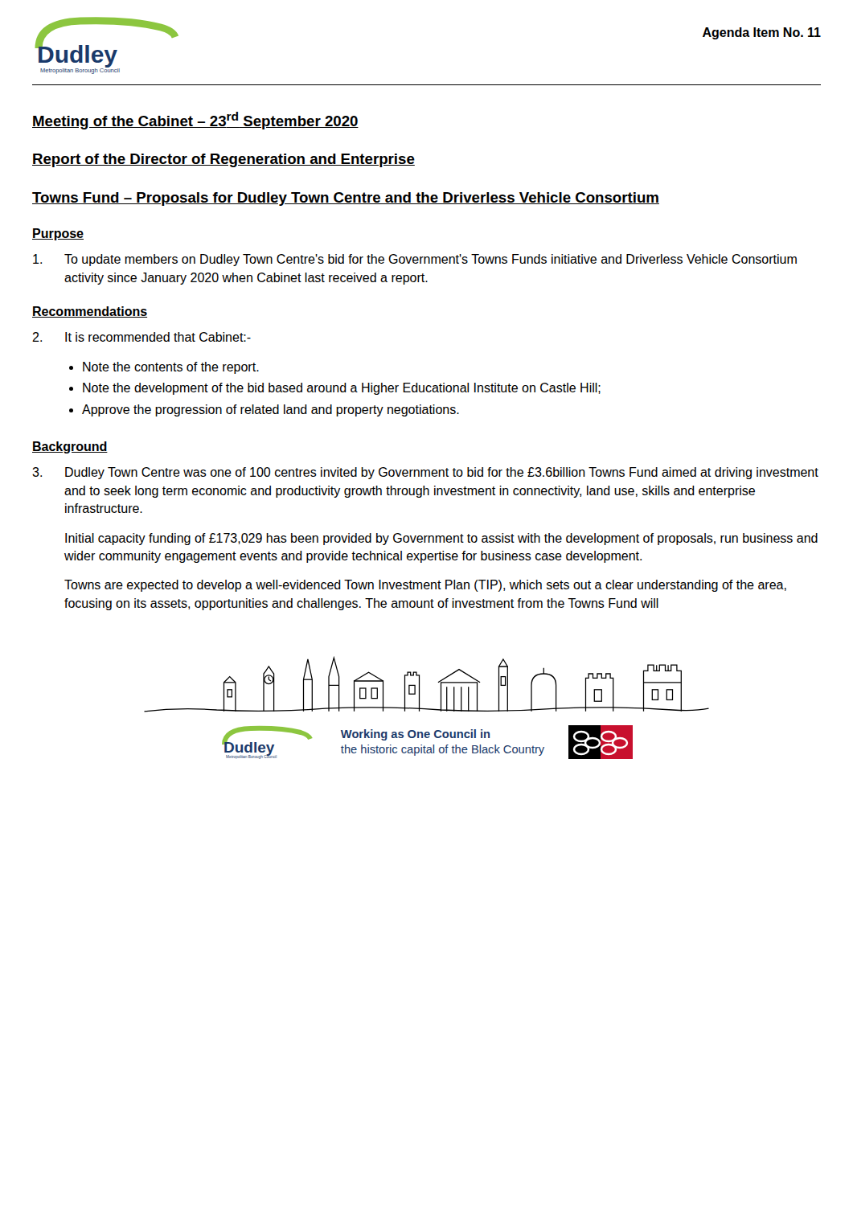Dudley Metropolitan Borough Council
Agenda Item No. 11
Meeting of the Cabinet – 23rd September 2020
Report of the Director of Regeneration and Enterprise
Towns Fund – Proposals for Dudley Town Centre and the Driverless Vehicle Consortium
Purpose
1.
To update members on Dudley Town Centre's bid for the Government's Towns Funds initiative and Driverless Vehicle Consortium activity since January 2020 when Cabinet last received a report.
Recommendations
2.
It is recommended that Cabinet:-
Note the contents of the report.
Note the development of the bid based around a Higher Educational Institute on Castle Hill;
Approve the progression of related land and property negotiations.
Background
3.
Dudley Town Centre was one of 100 centres invited by Government to bid for the £3.6billion Towns Fund aimed at driving investment and to seek long term economic and productivity growth through investment in connectivity, land use, skills and enterprise infrastructure.
Initial capacity funding of £173,029 has been provided by Government to assist with the development of proposals, run business and wider community engagement events and provide technical expertise for business case development.
Towns are expected to develop a well-evidenced Town Investment Plan (TIP), which sets out a clear understanding of the area, focusing on its assets, opportunities and challenges. The amount of investment from the Towns Fund will
Dudley Metropolitan Borough Council
Working as One Council in
the historic capital of the Black Country